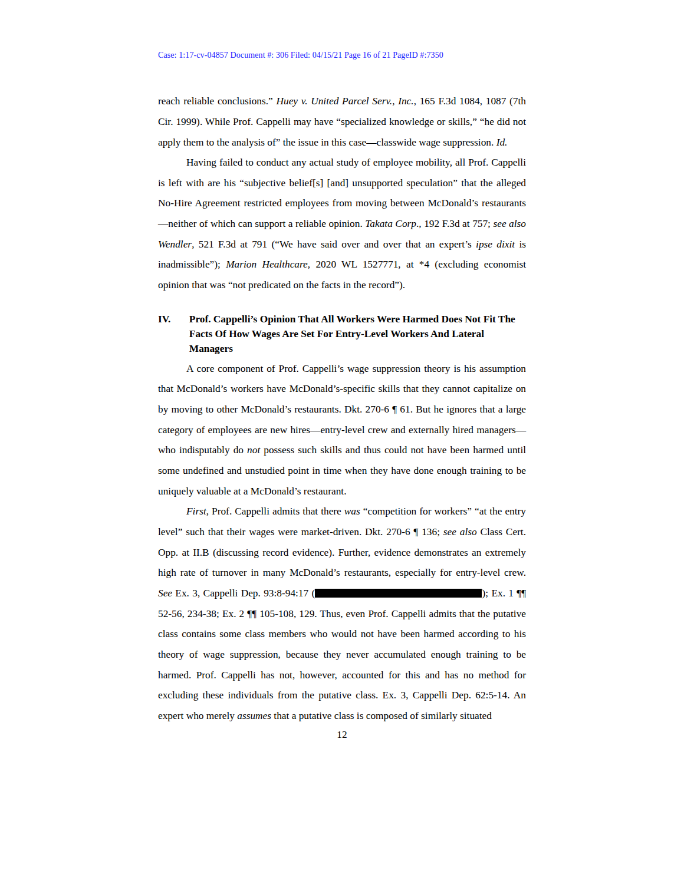Case: 1:17-cv-04857 Document #: 306 Filed: 04/15/21 Page 16 of 21 PageID #:7350
reach reliable conclusions.” Huey v. United Parcel Serv., Inc., 165 F.3d 1084, 1087 (7th Cir. 1999). While Prof. Cappelli may have “specialized knowledge or skills,” “he did not apply them to the analysis of” the issue in this case—classwide wage suppression. Id.
Having failed to conduct any actual study of employee mobility, all Prof. Cappelli is left with are his “subjective belief[s] [and] unsupported speculation” that the alleged No-Hire Agreement restricted employees from moving between McDonald’s restaurants—neither of which can support a reliable opinion. Takata Corp., 192 F.3d at 757; see also Wendler, 521 F.3d at 791 (“We have said over and over that an expert’s ipse dixit is inadmissible”); Marion Healthcare, 2020 WL 1527771, at *4 (excluding economist opinion that was “not predicated on the facts in the record”).
IV.
Prof. Cappelli’s Opinion That All Workers Were Harmed Does Not Fit The Facts Of How Wages Are Set For Entry-Level Workers And Lateral Managers
A core component of Prof. Cappelli’s wage suppression theory is his assumption that McDonald’s workers have McDonald’s-specific skills that they cannot capitalize on by moving to other McDonald’s restaurants. Dkt. 270-6 ¶ 61. But he ignores that a large category of employees are new hires—entry-level crew and externally hired managers—who indisputably do not possess such skills and thus could not have been harmed until some undefined and unstudied point in time when they have done enough training to be uniquely valuable at a McDonald’s restaurant.
First, Prof. Cappelli admits that there was “competition for workers” “at the entry level” such that their wages were market-driven. Dkt. 270-6 ¶ 136; see also Class Cert. Opp. at II.B (discussing record evidence). Further, evidence demonstrates an extremely high rate of turnover in many McDonald’s restaurants, especially for entry-level crew. See Ex. 3, Cappelli Dep. 93:8-94:17 ( ); Ex. 1 ¶¶ 52-56, 234-38; Ex. 2 ¶¶ 105-108, 129. Thus, even Prof. Cappelli admits that the putative class contains some class members who would not have been harmed according to his theory of wage suppression, because they never accumulated enough training to be harmed. Prof. Cappelli has not, however, accounted for this and has no method for excluding these individuals from the putative class. Ex. 3, Cappelli Dep. 62:5-14. An expert who merely assumes that a putative class is composed of similarly situated
12